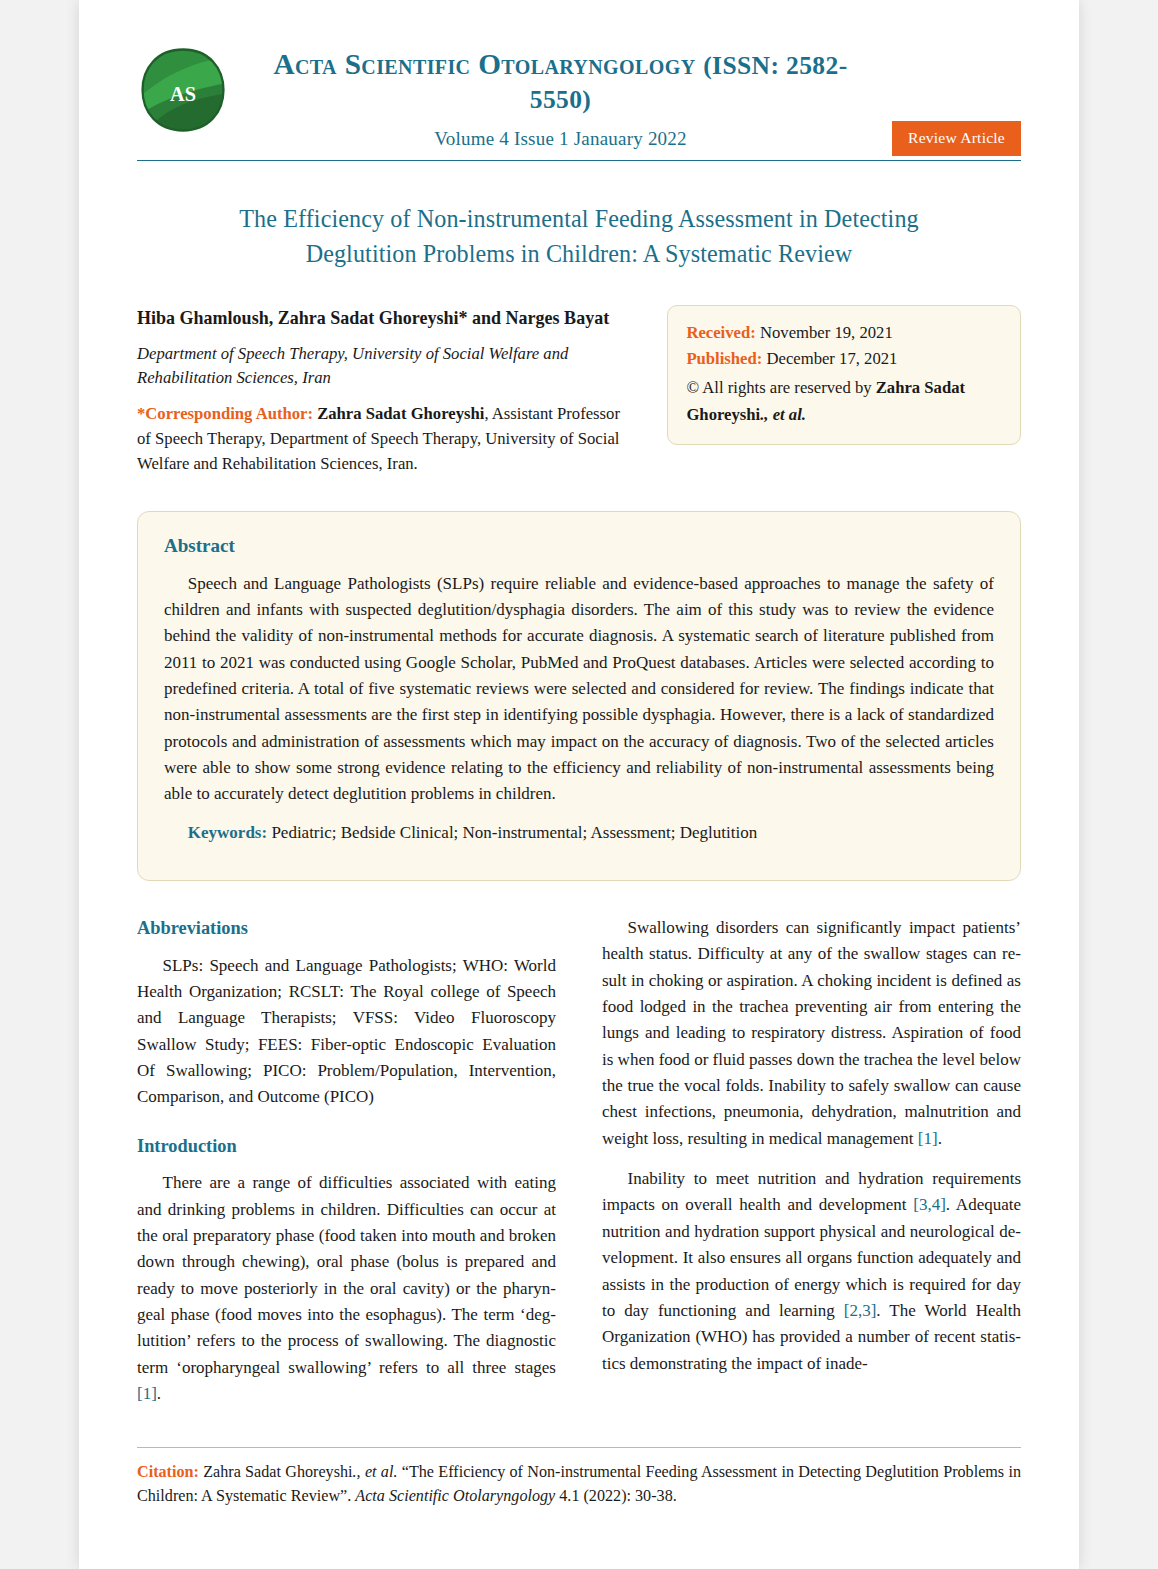AS
Acta Scientific Otolaryngology (ISSN: 2582-5550)
Volume 4 Issue 1 Janauary 2022
Review Article
The Efficiency of Non-instrumental Feeding Assessment in Detecting
Deglutition Problems in Children: A Systematic Review
Hiba Ghamloush, Zahra Sadat Ghoreyshi* and Narges Bayat
Department of Speech Therapy, University of Social Welfare and Rehabilitation Sciences, Iran
*Corresponding Author: Zahra Sadat Ghoreyshi, Assistant Professor of Speech Therapy, Department of Speech Therapy, University of Social Welfare and Rehabilitation Sciences, Iran.
Received: November 19, 2021
Published: December 17, 2021
© All rights are reserved by Zahra Sadat Ghoreyshi., et al.
Abstract
Speech and Language Pathologists (SLPs) require reliable and evidence-based approaches to manage the safety of children and infants with suspected deglutition/dysphagia disorders. The aim of this study was to review the evidence behind the validity of non-instrumental methods for accurate diagnosis. A systematic search of literature published from 2011 to 2021 was conducted using Google Scholar, PubMed and ProQuest databases. Articles were selected according to predefined criteria. A total of five systematic reviews were selected and considered for review. The findings indicate that non-instrumental assessments are the first step in identifying possible dysphagia. However, there is a lack of standardized protocols and administration of assessments which may impact on the accuracy of diagnosis. Two of the selected articles were able to show some strong evidence relating to the efficiency and reliability of non-instrumental assessments being able to accurately detect deglutition problems in children.
Keywords: Pediatric; Bedside Clinical; Non-instrumental; Assessment; Deglutition
Abbreviations
SLPs: Speech and Language Pathologists; WHO: World Health Organization; RCSLT: The Royal college of Speech and Language Therapists; VFSS: Video Fluoroscopy Swallow Study; FEES: Fiber-optic Endoscopic Evaluation Of Swallowing; PICO: Problem/Population, Intervention, Comparison, and Outcome (PICO)
Introduction
There are a range of difficulties associated with eating and drinking problems in children. Difficulties can occur at the oral preparatory phase (food taken into mouth and broken down through chewing), oral phase (bolus is prepared and ready to move posteriorly in the oral cavity) or the pharyngeal phase (food moves into the esophagus). The term ‘deglutition’ refers to the process of swallowing. The diagnostic term ‘oropharyngeal swallowing’ refers to all three stages [1].
Swallowing disorders can significantly impact patients’ health status. Difficulty at any of the swallow stages can result in choking or aspiration. A choking incident is defined as food lodged in the trachea preventing air from entering the lungs and leading to respiratory distress. Aspiration of food is when food or fluid passes down the trachea the level below the true the vocal folds. Inability to safely swallow can cause chest infections, pneumonia, dehydration, malnutrition and weight loss, resulting in medical management [1].
Inability to meet nutrition and hydration requirements impacts on overall health and development [3,4]. Adequate nutrition and hydration support physical and neurological development. It also ensures all organs function adequately and assists in the production of energy which is required for day to day functioning and learning [2,3]. The World Health Organization (WHO) has provided a number of recent statistics demonstrating the impact of inade-
Citation: Zahra Sadat Ghoreyshi., et al. “The Efficiency of Non-instrumental Feeding Assessment in Detecting Deglutition Problems in Children: A Systematic Review”. Acta Scientific Otolaryngology 4.1 (2022): 30-38.